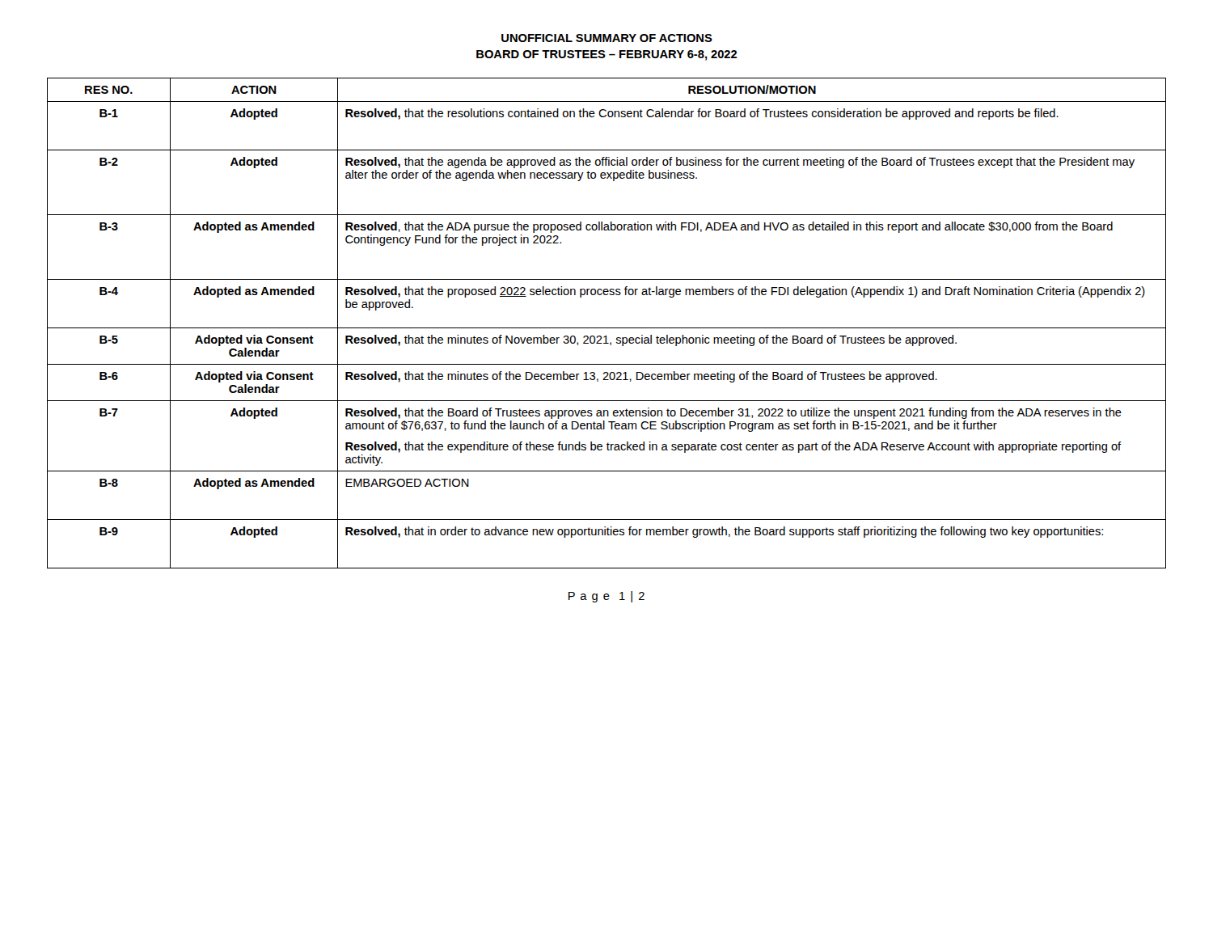UNOFFICIAL SUMMARY OF ACTIONS
BOARD OF TRUSTEES – FEBRUARY 6-8, 2022
| RES NO. | ACTION | RESOLUTION/MOTION |
| --- | --- | --- |
| B-1 | Adopted | Resolved, that the resolutions contained on the Consent Calendar for Board of Trustees consideration be approved and reports be filed. |
| B-2 | Adopted | Resolved, that the agenda be approved as the official order of business for the current meeting of the Board of Trustees except that the President may alter the order of the agenda when necessary to expedite business. |
| B-3 | Adopted as Amended | Resolved , that the ADA pursue the proposed collaboration with FDI, ADEA and HVO as detailed in this report and allocate $30,000 from the Board Contingency Fund for the project in 2022. |
| B-4 | Adopted as Amended | Resolved, that the proposed 2022 selection process for at-large members of the FDI delegation (Appendix 1) and Draft Nomination Criteria (Appendix 2) be approved. |
| B-5 | Adopted via Consent Calendar | Resolved, that the minutes of November 30, 2021, special telephonic meeting of the Board of Trustees be approved. |
| B-6 | Adopted via Consent Calendar | Resolved, that the minutes of the December 13, 2021, December meeting of the Board of Trustees be approved. |
| B-7 | Adopted | Resolved, that the Board of Trustees approves an extension to December 31, 2022 to utilize the unspent 2021 funding from the ADA reserves in the amount of $76,637, to fund the launch of a Dental Team CE Subscription Program as set forth in B-15-2021, and be it further Resolved, that the expenditure of these funds be tracked in a separate cost center as part of the ADA Reserve Account with appropriate reporting of activity. |
| B-8 | Adopted as Amended | EMBARGOED ACTION |
| B-9 | Adopted | Resolved, that in order to advance new opportunities for member growth, the Board supports staff prioritizing the following two key opportunities: |
P a g e 1 | 2